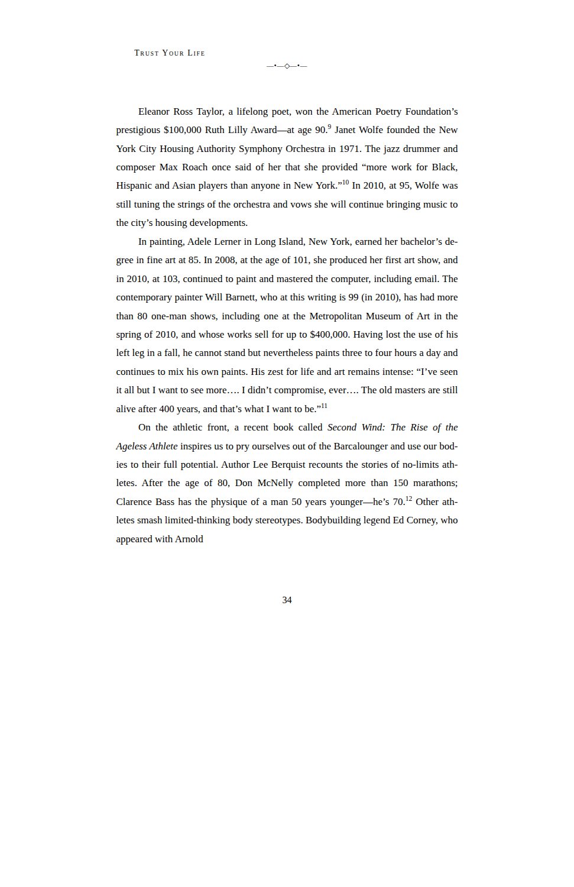Trust Your Life
—•—◇—•—
Eleanor Ross Taylor, a lifelong poet, won the American Poetry Foundation’s prestigious $100,000 Ruth Lilly Award—at age 90.9 Janet Wolfe founded the New York City Housing Authority Symphony Orchestra in 1971. The jazz drummer and composer Max Roach once said of her that she provided “more work for Black, Hispanic and Asian players than anyone in New York.”10 In 2010, at 95, Wolfe was still tuning the strings of the orchestra and vows she will continue bringing music to the city’s housing developments.
In painting, Adele Lerner in Long Island, New York, earned her bachelor’s degree in fine art at 85. In 2008, at the age of 101, she produced her first art show, and in 2010, at 103, continued to paint and mastered the computer, including email. The contemporary painter Will Barnett, who at this writing is 99 (in 2010), has had more than 80 one-man shows, including one at the Metropolitan Museum of Art in the spring of 2010, and whose works sell for up to $400,000. Having lost the use of his left leg in a fall, he cannot stand but nevertheless paints three to four hours a day and continues to mix his own paints. His zest for life and art remains intense: “I’ve seen it all but I want to see more…. I didn’t compromise, ever…. The old masters are still alive after 400 years, and that’s what I want to be.”11
On the athletic front, a recent book called Second Wind: The Rise of the Ageless Athlete inspires us to pry ourselves out of the Barcalounger and use our bodies to their full potential. Author Lee Berquist recounts the stories of no-limits athletes. After the age of 80, Don McNelly completed more than 150 marathons; Clarence Bass has the physique of a man 50 years younger—he’s 70.12 Other athletes smash limited-thinking body stereotypes. Bodybuilding legend Ed Corney, who appeared with Arnold
34